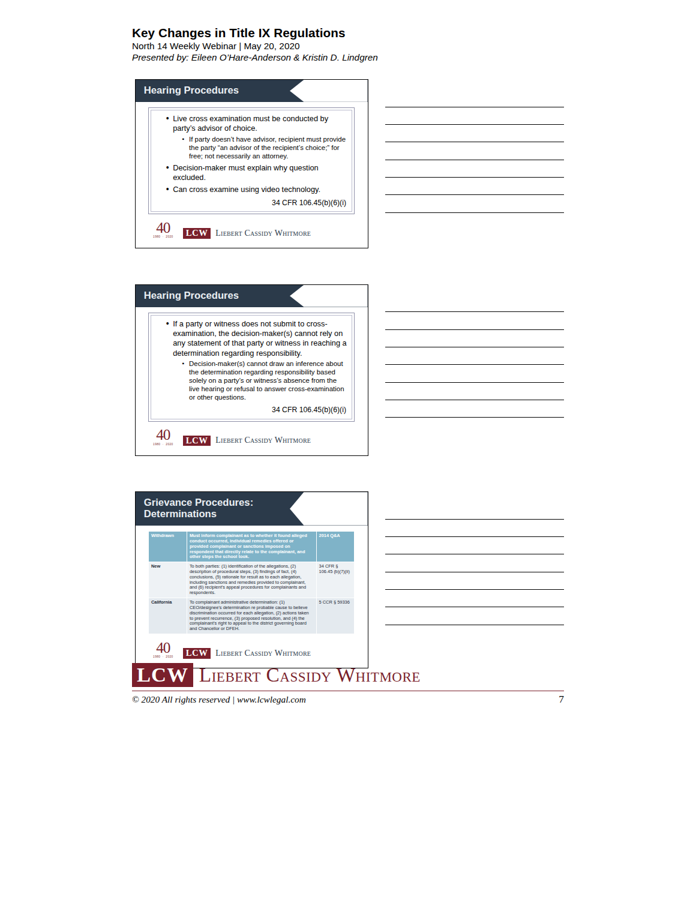Key Changes in Title IX Regulations
North 14 Weekly Webinar | May 20, 2020
Presented by: Eileen O’Hare-Anderson & Kristin D. Lindgren
Hearing Procedures
Live cross examination must be conducted by party’s advisor of choice.
If party doesn’t have advisor, recipient must provide the party “an advisor of the recipient’s choice;” for free; not necessarily an attorney.
Decision-maker must explain why question excluded.
Can cross examine using video technology.
34 CFR 106.45(b)(6)(i)
40
1980 · 2020
LCW Liebert Cassidy Whitmore
Hearing Procedures
If a party or witness does not submit to cross-examination, the decision-maker(s) cannot rely on any statement of that party or witness in reaching a determination regarding responsibility.
Decision-maker(s) cannot draw an inference about the determination regarding responsibility based solely on a party’s or witness’s absence from the live hearing or refusal to answer cross-examination or other questions.
34 CFR 106.45(b)(6)(i)
40
1980 · 2020
LCW Liebert Cassidy Whitmore
Grievance Procedures:Determinations
| Withdrawn | Must inform complainant as to whether it found alleged conduct occurred, individual remedies offered or provided complainant or sanctions imposed on respondent that directly relate to the complainant, and other steps the school took. | 2014 Q&A |
| --- | --- | --- |
| New | To both parties: (1) identification of the allegations, (2) description of procedural steps, (3) findings of fact, (4) conclusions, (5) rationale for result as to each allegation, including sanctions and remedies provided to complainant, and (6) recipient’s appeal procedures for complainants and respondents. | 34 CFR § 106.45 (b)(7)(ii) |
| California | To complainant administrative determination: (1) CEO/designee’s determination re probable cause to believe discrimination occurred for each allegation, (2) actions taken to prevent recurrence, (3) proposed resolution, and (4) the complainant’s right to appeal to the district governing board and Chancellor or DFEH. | 5 CCR § 59336 |
40
1980 · 2020
LCW Liebert Cassidy Whitmore
LCW Liebert Cassidy Whitmore
© 2020 All rights reserved | www.lcwlegal.com 7